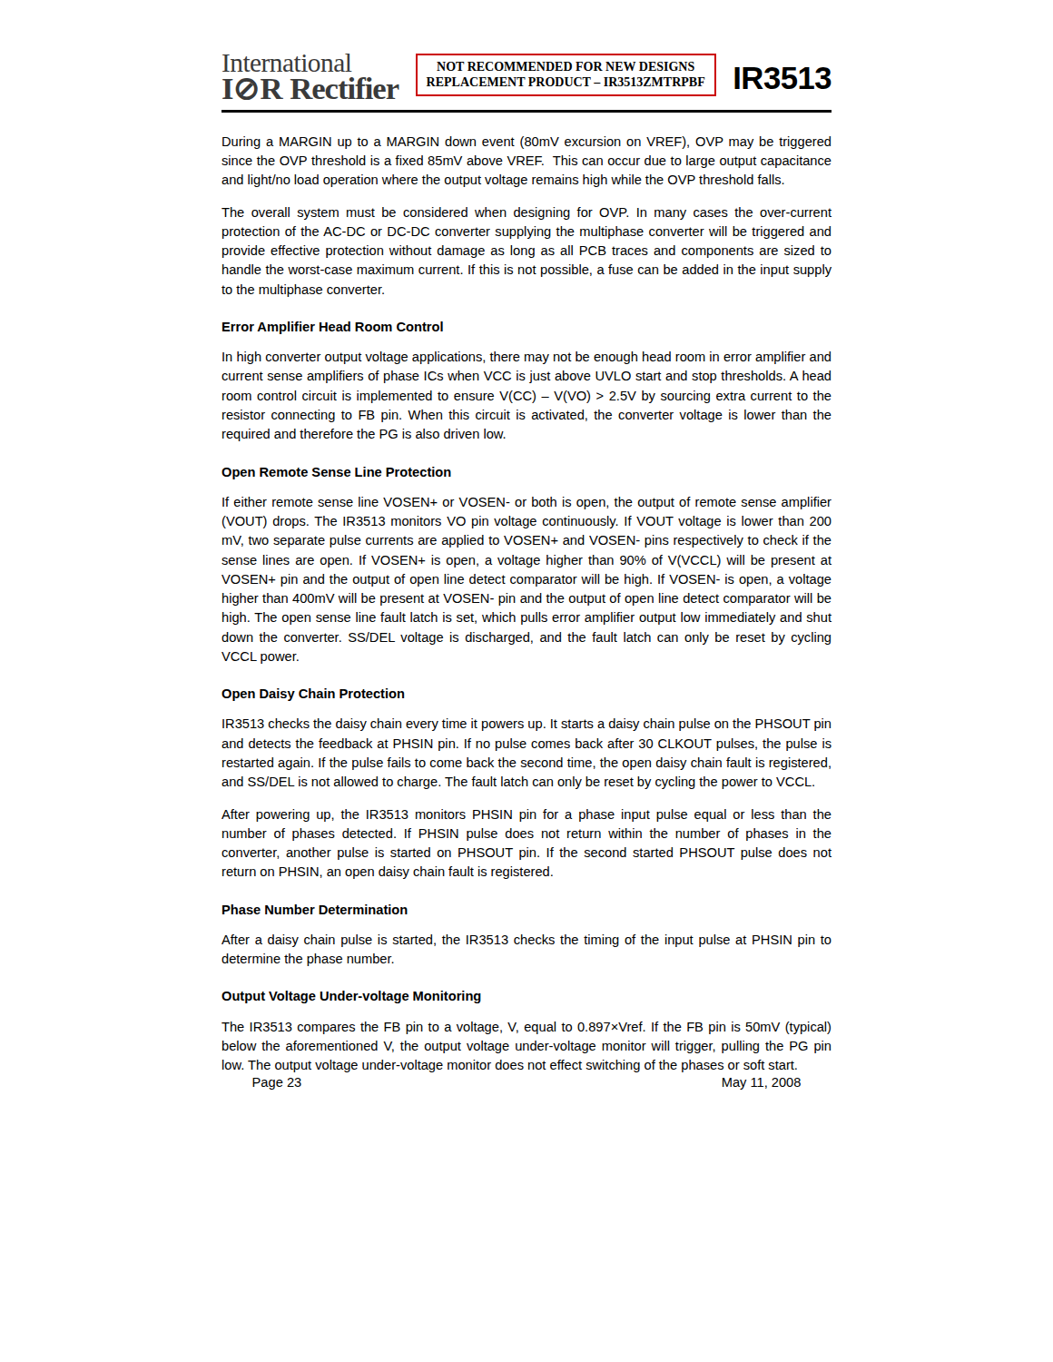International I⊘R Rectifier
NOT RECOMMENDED FOR NEW DESIGNS
REPLACEMENT PRODUCT – IR3513ZMTRPBF
IR3513
During a MARGIN up to a MARGIN down event (80mV excursion on VREF), OVP may be triggered since the OVP threshold is a fixed 85mV above VREF. This can occur due to large output capacitance and light/no load operation where the output voltage remains high while the OVP threshold falls.
The overall system must be considered when designing for OVP. In many cases the over-current protection of the AC-DC or DC-DC converter supplying the multiphase converter will be triggered and provide effective protection without damage as long as all PCB traces and components are sized to handle the worst-case maximum current. If this is not possible, a fuse can be added in the input supply to the multiphase converter.
Error Amplifier Head Room Control
In high converter output voltage applications, there may not be enough head room in error amplifier and current sense amplifiers of phase ICs when VCC is just above UVLO start and stop thresholds. A head room control circuit is implemented to ensure V(CC) – V(VO) > 2.5V by sourcing extra current to the resistor connecting to FB pin. When this circuit is activated, the converter voltage is lower than the required and therefore the PG is also driven low.
Open Remote Sense Line Protection
If either remote sense line VOSEN+ or VOSEN- or both is open, the output of remote sense amplifier (VOUT) drops. The IR3513 monitors VO pin voltage continuously. If VOUT voltage is lower than 200 mV, two separate pulse currents are applied to VOSEN+ and VOSEN- pins respectively to check if the sense lines are open. If VOSEN+ is open, a voltage higher than 90% of V(VCCL) will be present at VOSEN+ pin and the output of open line detect comparator will be high. If VOSEN- is open, a voltage higher than 400mV will be present at VOSEN- pin and the output of open line detect comparator will be high. The open sense line fault latch is set, which pulls error amplifier output low immediately and shut down the converter. SS/DEL voltage is discharged, and the fault latch can only be reset by cycling VCCL power.
Open Daisy Chain Protection
IR3513 checks the daisy chain every time it powers up. It starts a daisy chain pulse on the PHSOUT pin and detects the feedback at PHSIN pin. If no pulse comes back after 30 CLKOUT pulses, the pulse is restarted again. If the pulse fails to come back the second time, the open daisy chain fault is registered, and SS/DEL is not allowed to charge. The fault latch can only be reset by cycling the power to VCCL.
After powering up, the IR3513 monitors PHSIN pin for a phase input pulse equal or less than the number of phases detected. If PHSIN pulse does not return within the number of phases in the converter, another pulse is started on PHSOUT pin. If the second started PHSOUT pulse does not return on PHSIN, an open daisy chain fault is registered.
Phase Number Determination
After a daisy chain pulse is started, the IR3513 checks the timing of the input pulse at PHSIN pin to determine the phase number.
Output Voltage Under-voltage Monitoring
The IR3513 compares the FB pin to a voltage, V, equal to 0.897×Vref. If the FB pin is 50mV (typical) below the aforementioned V, the output voltage under-voltage monitor will trigger, pulling the PG pin low. The output voltage under-voltage monitor does not effect switching of the phases or soft start.
Page 23
May 11, 2008